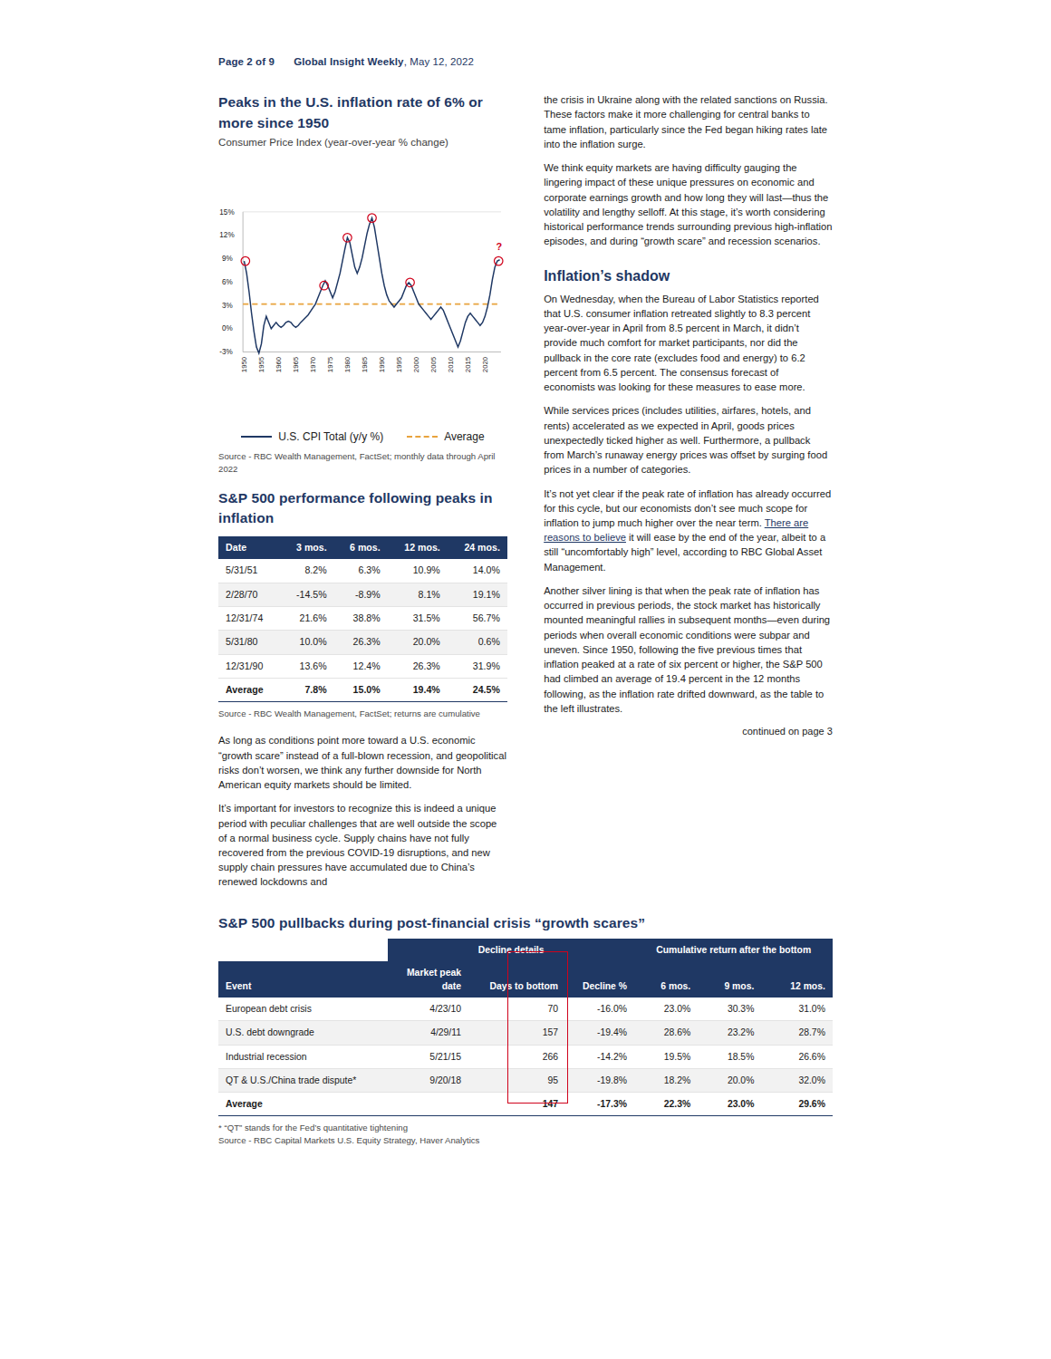Page 2 of 9 Global Insight Weekly, May 12, 2022
Peaks in the U.S. inflation rate of 6% or more since 1950
Consumer Price Index (year-over-year % change)
15% 12% 9% 6% 3% 0% -3% ? 1950 1955 1960 1965 1970 1975 1980 1985 1990 1995 2000 2005 2010 2015 2020
U.S. CPI Total (y/y %)
Average
Source - RBC Wealth Management, FactSet; monthly data through April 2022
S&P 500 performance following peaks in inflation
| Date | 3 mos. | 6 mos. | 12 mos. | 24 mos. |
| --- | --- | --- | --- | --- |
| 5/31/51 | 8.2% | 6.3% | 10.9% | 14.0% |
| 2/28/70 | -14.5% | -8.9% | 8.1% | 19.1% |
| 12/31/74 | 21.6% | 38.8% | 31.5% | 56.7% |
| 5/31/80 | 10.0% | 26.3% | 20.0% | 0.6% |
| 12/31/90 | 13.6% | 12.4% | 26.3% | 31.9% |
| Average | 7.8% | 15.0% | 19.4% | 24.5% |
Source - RBC Wealth Management, FactSet; returns are cumulative
As long as conditions point more toward a U.S. economic “growth scare” instead of a full-blown recession, and geopolitical risks don’t worsen, we think any further downside for North American equity markets should be limited.
It’s important for investors to recognize this is indeed a unique period with peculiar challenges that are well outside the scope of a normal business cycle. Supply chains have not fully recovered from the previous COVID-19 disruptions, and new supply chain pressures have accumulated due to China’s renewed lockdowns and
the crisis in Ukraine along with the related sanctions on Russia. These factors make it more challenging for central banks to tame inflation, particularly since the Fed began hiking rates late into the inflation surge.
We think equity markets are having difficulty gauging the lingering impact of these unique pressures on economic and corporate earnings growth and how long they will last—thus the volatility and lengthy selloff. At this stage, it’s worth considering historical performance trends surrounding previous high-inflation episodes, and during “growth scare” and recession scenarios.
Inflation’s shadow
On Wednesday, when the Bureau of Labor Statistics reported that U.S. consumer inflation retreated slightly to 8.3 percent year-over-year in April from 8.5 percent in March, it didn’t provide much comfort for market participants, nor did the pullback in the core rate (excludes food and energy) to 6.2 percent from 6.5 percent. The consensus forecast of economists was looking for these measures to ease more.
While services prices (includes utilities, airfares, hotels, and rents) accelerated as we expected in April, goods prices unexpectedly ticked higher as well. Furthermore, a pullback from March’s runaway energy prices was offset by surging food prices in a number of categories.
It’s not yet clear if the peak rate of inflation has already occurred for this cycle, but our economists don’t see much scope for inflation to jump much higher over the near term. There are reasons to believe it will ease by the end of the year, albeit to a still “uncomfortably high” level, according to RBC Global Asset Management.
Another silver lining is that when the peak rate of inflation has occurred in previous periods, the stock market has historically mounted meaningful rallies in subsequent months—even during periods when overall economic conditions were subpar and uneven. Since 1950, following the five previous times that inflation peaked at a rate of six percent or higher, the S&P 500 had climbed an average of 19.4 percent in the 12 months following, as the inflation rate drifted downward, as the table to the left illustrates.
continued on page 3
S&P 500 pullbacks during post-financial crisis “growth scares”
| | Decline details | Cumulative return after the bottom |
| --- | --- | --- |
| Event | Market peak date | Days to bottom | Decline % | 6 mos. | 9 mos. | 12 mos. |
| European debt crisis | 4/23/10 | 70 | -16.0% | 23.0% | 30.3% | 31.0% |
| U.S. debt downgrade | 4/29/11 | 157 | -19.4% | 28.6% | 23.2% | 28.7% |
| Industrial recession | 5/21/15 | 266 | -14.2% | 19.5% | 18.5% | 26.6% |
| QT & U.S./China trade dispute* | 9/20/18 | 95 | -19.8% | 18.2% | 20.0% | 32.0% |
| Average | | 147 | -17.3% | 22.3% | 23.0% | 29.6% |
* “QT” stands for the Fed’s quantitative tightening
Source - RBC Capital Markets U.S. Equity Strategy, Haver Analytics